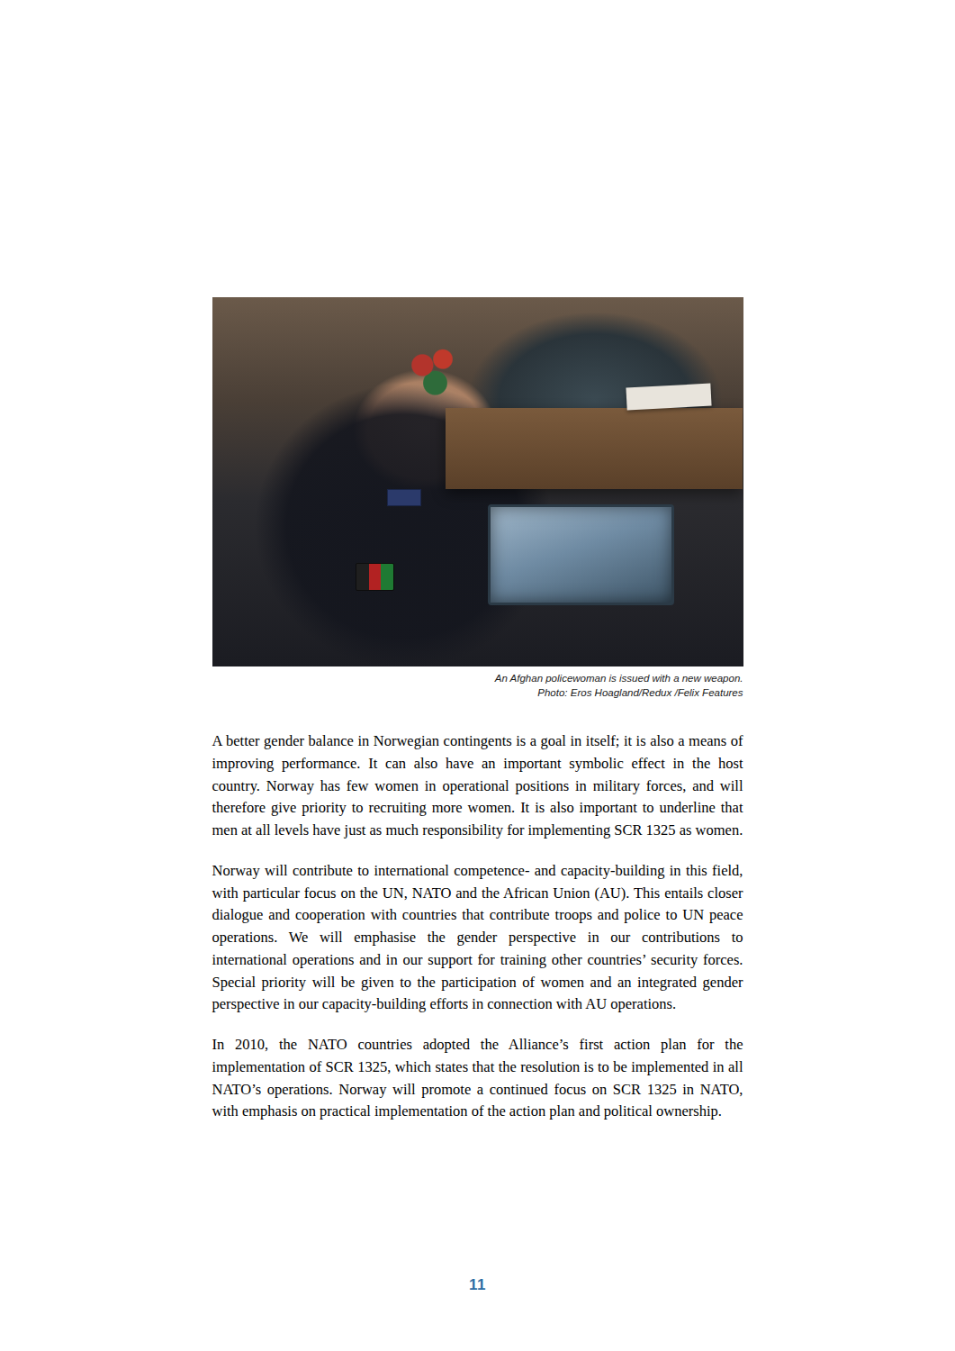An Afghan policewoman is issued with a new weapon.
Photo: Eros Hoagland/Redux /Felix Features
A better gender balance in Norwegian contingents is a goal in itself; it is also a means of improving performance. It can also have an important symbolic effect in the host country. Norway has few women in operational positions in military forces, and will therefore give priority to recruiting more women. It is also important to underline that men at all levels have just as much responsibility for implementing SCR 1325 as women.
Norway will contribute to international competence- and capacity-building in this field, with particular focus on the UN, NATO and the African Union (AU). This entails closer dialogue and cooperation with countries that contribute troops and police to UN peace operations. We will emphasise the gender perspective in our contributions to international operations and in our support for training other countries’ security forces. Special priority will be given to the participation of women and an integrated gender perspective in our capacity-building efforts in connection with AU operations.
In 2010, the NATO countries adopted the Alliance’s first action plan for the implementation of SCR 1325, which states that the resolution is to be implemented in all NATO’s operations. Norway will promote a continued focus on SCR 1325 in NATO, with emphasis on practical implementation of the action plan and political ownership.
11